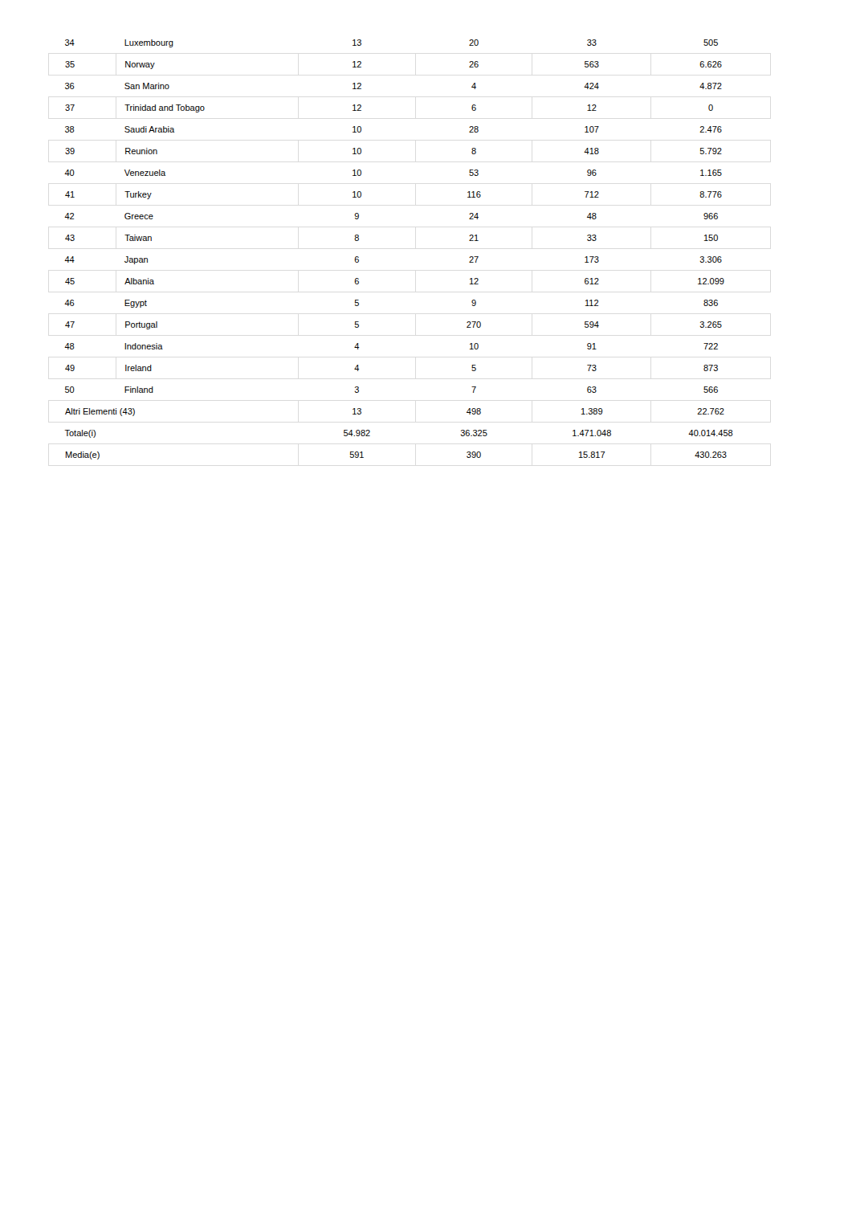| 34 | Luxembourg | 13 | 20 | 33 | 505 |
| 35 | Norway | 12 | 26 | 563 | 6.626 |
| 36 | San Marino | 12 | 4 | 424 | 4.872 |
| 37 | Trinidad and Tobago | 12 | 6 | 12 | 0 |
| 38 | Saudi Arabia | 10 | 28 | 107 | 2.476 |
| 39 | Reunion | 10 | 8 | 418 | 5.792 |
| 40 | Venezuela | 10 | 53 | 96 | 1.165 |
| 41 | Turkey | 10 | 116 | 712 | 8.776 |
| 42 | Greece | 9 | 24 | 48 | 966 |
| 43 | Taiwan | 8 | 21 | 33 | 150 |
| 44 | Japan | 6 | 27 | 173 | 3.306 |
| 45 | Albania | 6 | 12 | 612 | 12.099 |
| 46 | Egypt | 5 | 9 | 112 | 836 |
| 47 | Portugal | 5 | 270 | 594 | 3.265 |
| 48 | Indonesia | 4 | 10 | 91 | 722 |
| 49 | Ireland | 4 | 5 | 73 | 873 |
| 50 | Finland | 3 | 7 | 63 | 566 |
| Altri Elementi (43) | 13 | 498 | 1.389 | 22.762 |
| Totale(i) | 54.982 | 36.325 | 1.471.048 | 40.014.458 |
| Media(e) | 591 | 390 | 15.817 | 430.263 |